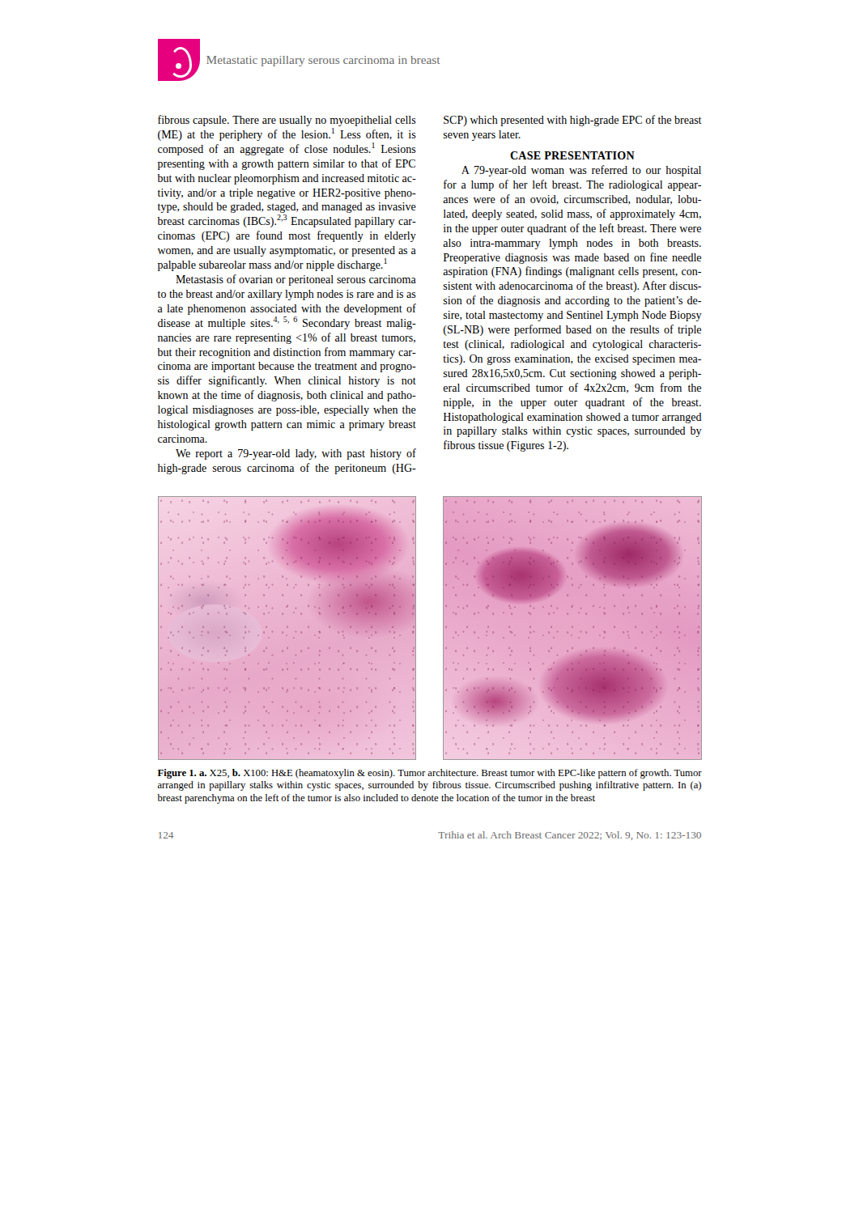Metastatic papillary serous carcinoma in breast
fibrous capsule. There are usually no myoepithelial cells (ME) at the periphery of the lesion.1 Less often, it is composed of an aggregate of close nodules.1 Lesions presenting with a growth pattern similar to that of EPC but with nuclear pleomorphism and increased mitotic activity, and/or a triple negative or HER2-positive phenotype, should be graded, staged, and managed as invasive breast carcinomas (IBCs).2,3 Encapsulated papillary carcinomas (EPC) are found most frequently in elderly women, and are usually asymptomatic, or presented as a palpable subareolar mass and/or nipple discharge.1
Metastasis of ovarian or peritoneal serous carcinoma to the breast and/or axillary lymph nodes is rare and is as a late phenomenon associated with the development of disease at multiple sites.4, 5, 6 Secondary breast malignancies are rare representing <1% of all breast tumors, but their recognition and distinction from mammary carcinoma are important because the treatment and prognosis differ significantly. When clinical history is not known at the time of diagnosis, both clinical and pathological misdiagnoses are poss-ible, especially when the histological growth pattern can mimic a primary breast carcinoma.
We report a 79-year-old lady, with past history of high-grade serous carcinoma of the peritoneum (HG-SCP) which presented with high-grade EPC of the breast seven years later.
Case Presentation
A 79-year-old woman was referred to our hospital for a lump of her left breast. The radiological appearances were of an ovoid, circumscribed, nodular, lobulated, deeply seated, solid mass, of approximately 4cm, in the upper outer quadrant of the left breast. There were also intra-mammary lymph nodes in both breasts. Preoperative diagnosis was made based on fine needle aspiration (FNA) findings (malignant cells present, consistent with adenocarcinoma of the breast). After discussion of the diagnosis and according to the patient’s desire, total mastectomy and Sentinel Lymph Node Biopsy (SL-NB) were performed based on the results of triple test (clinical, radiological and cytological characteristics). On gross examination, the excised specimen measured 28x16,5x0,5cm. Cut sectioning showed a peripheral circumscribed tumor of 4x2x2cm, 9cm from the nipple, in the upper outer quadrant of the breast. Histopathological examination showed a tumor arranged in papillary stalks within cystic spaces, surrounded by fibrous tissue (Figures 1-2).
Figure 1. a. X25, b. X100: H&E (heamatoxylin & eosin). Tumor architecture. Breast tumor with EPC-like pattern of growth. Tumor arranged in papillary stalks within cystic spaces, surrounded by fibrous tissue. Circumscribed pushing infiltrative pattern. In (a) breast parenchyma on the left of the tumor is also included to denote the location of the tumor in the breast
124 Trihia et al. Arch Breast Cancer 2022; Vol. 9, No. 1: 123-130